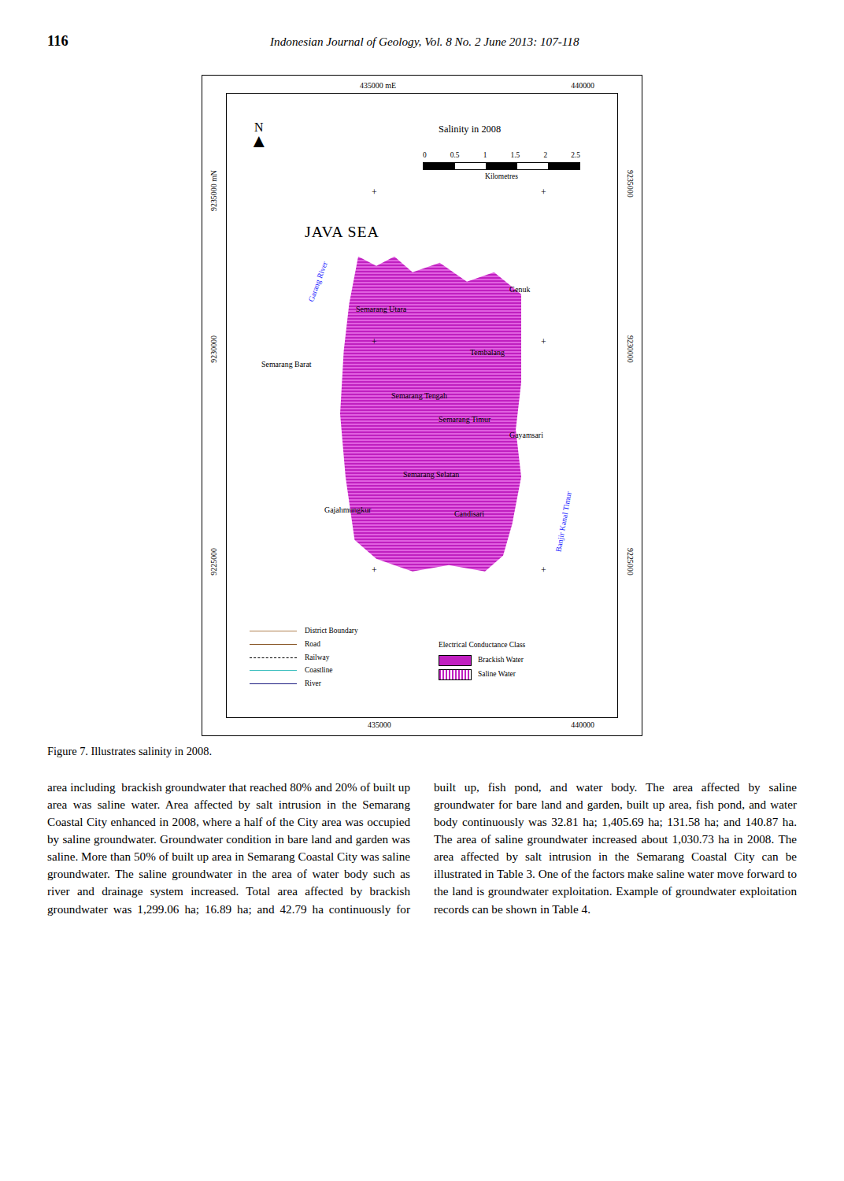116 Indonesian Journal of Geology, Vol. 8 No. 2 June 2013: 107-118
435000 mE
440000
435000
440000
9235000 mN
9230000
9225000
9235000
9230000
9225000
N
▲
Salinity in 2008
00.511.522.5
Kilometres
JAVA SEA
+
+
+
+
+
+
Garang River
Banjir Kanal Timur
Genuk
Semarang Utara
Tembalang
Semarang Barat
Semarang Tengah
Semarang Timur
Gayamsari
Semarang Selatan
Gajahmungkur
Candisari
District Boundary
Road
Railway
Coastline
River
Electrical Conductance Class
Brackish Water
Saline Water
Figure 7. Illustrates salinity in 2008.
area including brackish groundwater that reached 80% and 20% of built up area was saline water. Area affected by salt intrusion in the Semarang Coastal City enhanced in 2008, where a half of the City area was occupied by saline groundwater. Groundwater condition in bare land and garden was saline. More than 50% of built up area in Semarang Coastal City was saline groundwater. The saline groundwater in the area of water body such as river and drainage system increased. Total area affected by brackish groundwater was 1,299.06 ha; 16.89 ha; and 42.79 ha continuously for built up, fish pond, and water body. The area affected by saline groundwater for bare land and garden, built up area, fish pond, and water body continuously was 32.81 ha; 1,405.69 ha; 131.58 ha; and 140.87 ha. The area of saline groundwater increased about 1,030.73 ha in 2008. The area affected by salt intrusion in the Semarang Coastal City can be illustrated in Table 3. One of the factors make saline water move forward to the land is groundwater exploitation. Example of groundwater exploitation records can be shown in Table 4.